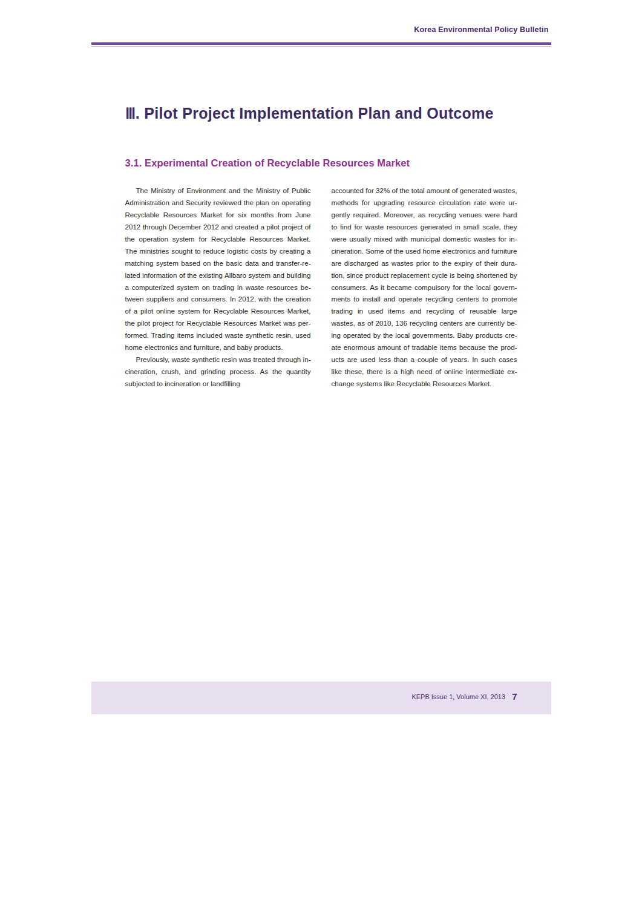Korea Environmental Policy Bulletin
Ⅲ. Pilot Project Implementation Plan and Outcome
3.1. Experimental Creation of Recyclable Resources Market
The Ministry of Environment and the Ministry of Public Administration and Security reviewed the plan on operating Recyclable Resources Market for six months from June 2012 through December 2012 and created a pilot project of the operation system for Recyclable Resources Market. The ministries sought to reduce logistic costs by creating a matching system based on the basic data and transfer-related information of the existing Allbaro system and building a computerized system on trading in waste resources between suppliers and consumers. In 2012, with the creation of a pilot online system for Recyclable Resources Market, the pilot project for Recyclable Resources Market was performed. Trading items included waste synthetic resin, used home electronics and furniture, and baby products.
Previously, waste synthetic resin was treated through incineration, crush, and grinding process. As the quantity subjected to incineration or landfilling
accounted for 32% of the total amount of generated wastes, methods for upgrading resource circulation rate were urgently required. Moreover, as recycling venues were hard to find for waste resources generated in small scale, they were usually mixed with municipal domestic wastes for incineration. Some of the used home electronics and furniture are discharged as wastes prior to the expiry of their duration, since product replacement cycle is being shortened by consumers. As it became compulsory for the local governments to install and operate recycling centers to promote trading in used items and recycling of reusable large wastes, as of 2010, 136 recycling centers are currently being operated by the local governments. Baby products create enormous amount of tradable items because the products are used less than a couple of years. In such cases like these, there is a high need of online intermediate exchange systems like Recyclable Resources Market.
KEPB Issue 1, Volume XI, 2013 7